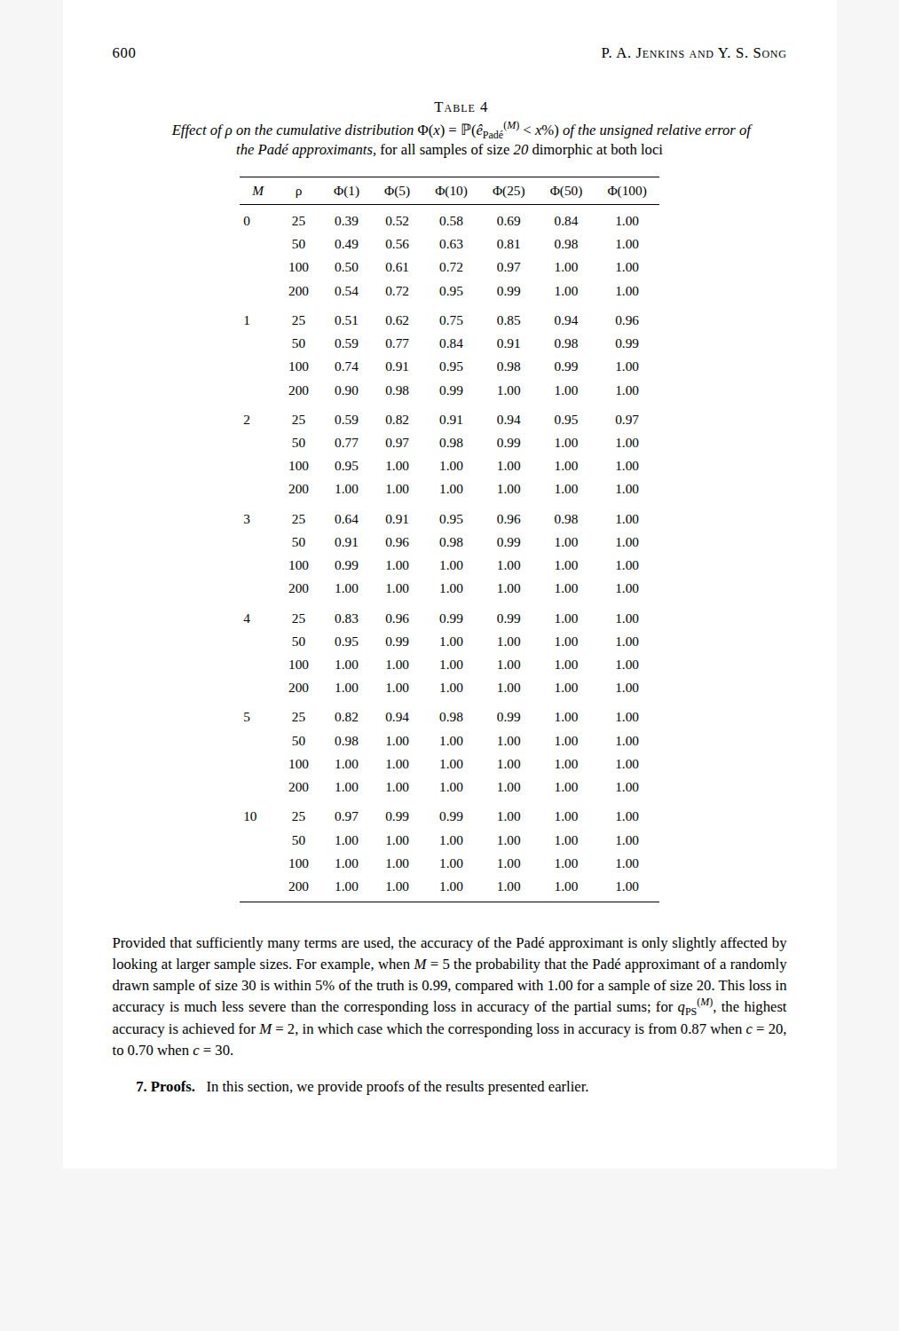600 P. A. Jenkins and Y. S. Song
Table 4
Effect of ρ on the cumulative distribution Φ(x) = ℙ(êPadé(M) < x%) of the unsigned relative error of the Padé approximants, for all samples of size 20 dimorphic at both loci
| M | ρ | Φ(1) | Φ(5) | Φ(10) | Φ(25) | Φ(50) | Φ(100) |
| --- | --- | --- | --- | --- | --- | --- | --- |
| 0 | 25 | 0.39 | 0.52 | 0.58 | 0.69 | 0.84 | 1.00 |
| | 50 | 0.49 | 0.56 | 0.63 | 0.81 | 0.98 | 1.00 |
| | 100 | 0.50 | 0.61 | 0.72 | 0.97 | 1.00 | 1.00 |
| | 200 | 0.54 | 0.72 | 0.95 | 0.99 | 1.00 | 1.00 |
| 1 | 25 | 0.51 | 0.62 | 0.75 | 0.85 | 0.94 | 0.96 |
| | 50 | 0.59 | 0.77 | 0.84 | 0.91 | 0.98 | 0.99 |
| | 100 | 0.74 | 0.91 | 0.95 | 0.98 | 0.99 | 1.00 |
| | 200 | 0.90 | 0.98 | 0.99 | 1.00 | 1.00 | 1.00 |
| 2 | 25 | 0.59 | 0.82 | 0.91 | 0.94 | 0.95 | 0.97 |
| | 50 | 0.77 | 0.97 | 0.98 | 0.99 | 1.00 | 1.00 |
| | 100 | 0.95 | 1.00 | 1.00 | 1.00 | 1.00 | 1.00 |
| | 200 | 1.00 | 1.00 | 1.00 | 1.00 | 1.00 | 1.00 |
| 3 | 25 | 0.64 | 0.91 | 0.95 | 0.96 | 0.98 | 1.00 |
| | 50 | 0.91 | 0.96 | 0.98 | 0.99 | 1.00 | 1.00 |
| | 100 | 0.99 | 1.00 | 1.00 | 1.00 | 1.00 | 1.00 |
| | 200 | 1.00 | 1.00 | 1.00 | 1.00 | 1.00 | 1.00 |
| 4 | 25 | 0.83 | 0.96 | 0.99 | 0.99 | 1.00 | 1.00 |
| | 50 | 0.95 | 0.99 | 1.00 | 1.00 | 1.00 | 1.00 |
| | 100 | 1.00 | 1.00 | 1.00 | 1.00 | 1.00 | 1.00 |
| | 200 | 1.00 | 1.00 | 1.00 | 1.00 | 1.00 | 1.00 |
| 5 | 25 | 0.82 | 0.94 | 0.98 | 0.99 | 1.00 | 1.00 |
| | 50 | 0.98 | 1.00 | 1.00 | 1.00 | 1.00 | 1.00 |
| | 100 | 1.00 | 1.00 | 1.00 | 1.00 | 1.00 | 1.00 |
| | 200 | 1.00 | 1.00 | 1.00 | 1.00 | 1.00 | 1.00 |
| 10 | 25 | 0.97 | 0.99 | 0.99 | 1.00 | 1.00 | 1.00 |
| | 50 | 1.00 | 1.00 | 1.00 | 1.00 | 1.00 | 1.00 |
| | 100 | 1.00 | 1.00 | 1.00 | 1.00 | 1.00 | 1.00 |
| | 200 | 1.00 | 1.00 | 1.00 | 1.00 | 1.00 | 1.00 |
Provided that sufficiently many terms are used, the accuracy of the Padé approximant is only slightly affected by looking at larger sample sizes. For example, when M = 5 the probability that the Padé approximant of a randomly drawn sample of size 30 is within 5% of the truth is 0.99, compared with 1.00 for a sample of size 20. This loss in accuracy is much less severe than the corresponding loss in accuracy of the partial sums; for qPS(M), the highest accuracy is achieved for M = 2, in which case which the corresponding loss in accuracy is from 0.87 when c = 20, to 0.70 when c = 30.
7. Proofs. In this section, we provide proofs of the results presented earlier.